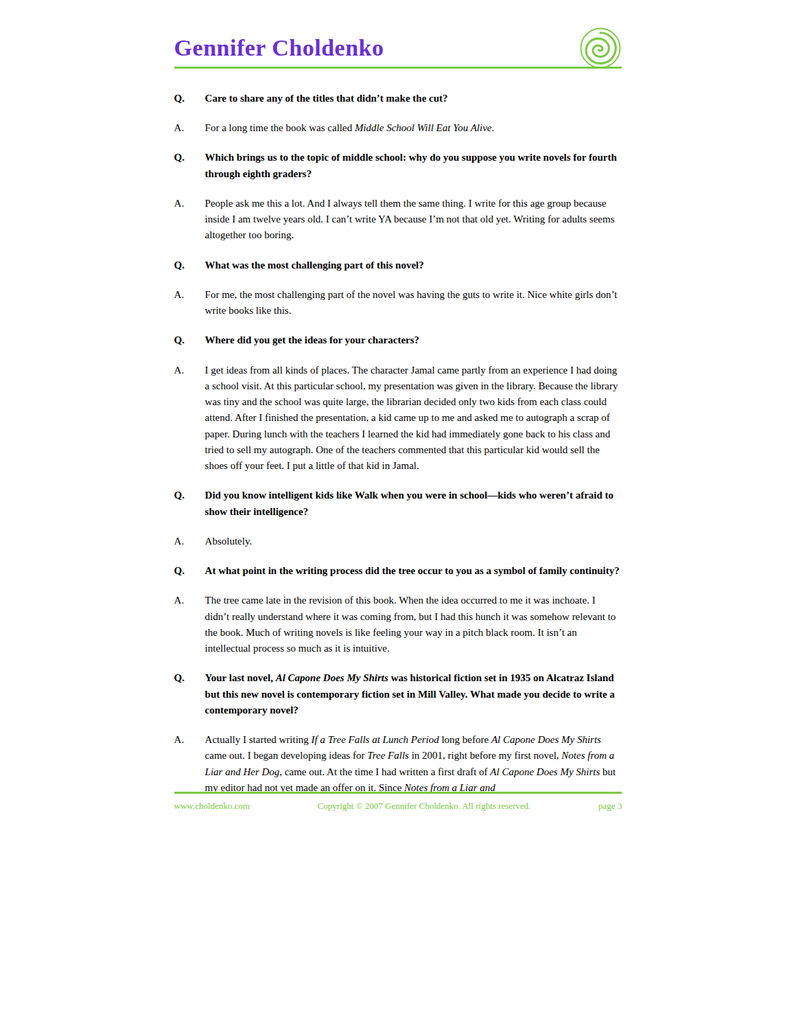Gennifer Choldenko
Q.
Care to share any of the titles that didn’t make the cut?
A.
For a long time the book was called Middle School Will Eat You Alive.
Q.
Which brings us to the topic of middle school: why do you suppose you write novels for fourth through eighth graders?
A.
People ask me this a lot. And I always tell them the same thing. I write for this age group because inside I am twelve years old. I can’t write YA because I’m not that old yet. Writing for adults seems altogether too boring.
Q.
What was the most challenging part of this novel?
A.
For me, the most challenging part of the novel was having the guts to write it. Nice white girls don’t write books like this.
Q.
Where did you get the ideas for your characters?
A.
I get ideas from all kinds of places. The character Jamal came partly from an experience I had doing a school visit. At this particular school, my presentation was given in the library. Because the library was tiny and the school was quite large, the librarian decided only two kids from each class could attend. After I finished the presentation, a kid came up to me and asked me to autograph a scrap of paper. During lunch with the teachers I learned the kid had immediately gone back to his class and tried to sell my autograph. One of the teachers commented that this particular kid would sell the shoes off your feet. I put a little of that kid in Jamal.
Q.
Did you know intelligent kids like Walk when you were in school—kids who weren’t afraid to show their intelligence?
A.
Absolutely.
Q.
At what point in the writing process did the tree occur to you as a symbol of family continuity?
A.
The tree came late in the revision of this book. When the idea occurred to me it was inchoate. I didn’t really understand where it was coming from, but I had this hunch it was somehow relevant to the book. Much of writing novels is like feeling your way in a pitch black room. It isn’t an intellectual process so much as it is intuitive.
Q.
Your last novel, Al Capone Does My Shirts was historical fiction set in 1935 on Alcatraz Island but this new novel is contemporary fiction set in Mill Valley. What made you decide to write a contemporary novel?
A.
Actually I started writing If a Tree Falls at Lunch Period long before Al Capone Does My Shirts came out. I began developing ideas for Tree Falls in 2001, right before my first novel, Notes from a Liar and Her Dog, came out. At the time I had written a first draft of Al Capone Does My Shirts but my editor had not yet made an offer on it. Since Notes from a Liar and
www.choldenko.com Copyright © 2007 Gennifer Choldenko. All rights reserved. page 3